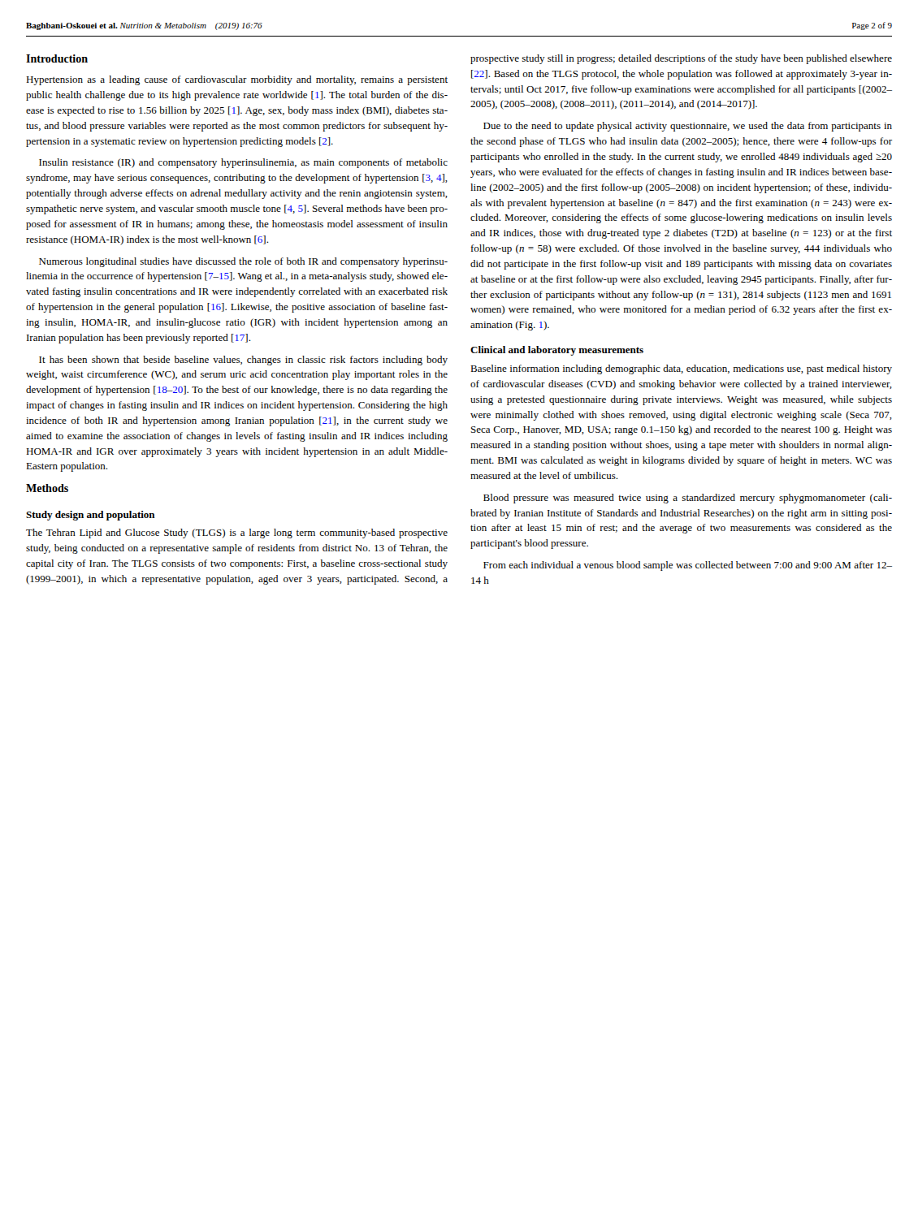Baghbani-Oskouei et al. Nutrition & Metabolism (2019) 16:76
Page 2 of 9
Introduction
Hypertension as a leading cause of cardiovascular morbidity and mortality, remains a persistent public health challenge due to its high prevalence rate worldwide [1]. The total burden of the disease is expected to rise to 1.56 billion by 2025 [1]. Age, sex, body mass index (BMI), diabetes status, and blood pressure variables were reported as the most common predictors for subsequent hypertension in a systematic review on hypertension predicting models [2].
Insulin resistance (IR) and compensatory hyperinsulinemia, as main components of metabolic syndrome, may have serious consequences, contributing to the development of hypertension [3, 4], potentially through adverse effects on adrenal medullary activity and the renin angiotensin system, sympathetic nerve system, and vascular smooth muscle tone [4, 5]. Several methods have been proposed for assessment of IR in humans; among these, the homeostasis model assessment of insulin resistance (HOMA-IR) index is the most well-known [6].
Numerous longitudinal studies have discussed the role of both IR and compensatory hyperinsulinemia in the occurrence of hypertension [7–15]. Wang et al., in a meta-analysis study, showed elevated fasting insulin concentrations and IR were independently correlated with an exacerbated risk of hypertension in the general population [16]. Likewise, the positive association of baseline fasting insulin, HOMA-IR, and insulin-glucose ratio (IGR) with incident hypertension among an Iranian population has been previously reported [17].
It has been shown that beside baseline values, changes in classic risk factors including body weight, waist circumference (WC), and serum uric acid concentration play important roles in the development of hypertension [18–20]. To the best of our knowledge, there is no data regarding the impact of changes in fasting insulin and IR indices on incident hypertension. Considering the high incidence of both IR and hypertension among Iranian population [21], in the current study we aimed to examine the association of changes in levels of fasting insulin and IR indices including HOMA-IR and IGR over approximately 3 years with incident hypertension in an adult Middle-Eastern population.
Methods
Study design and population
The Tehran Lipid and Glucose Study (TLGS) is a large long term community-based prospective study, being conducted on a representative sample of residents from district No. 13 of Tehran, the capital city of Iran. The TLGS consists of two components: First, a baseline cross-sectional study (1999–2001), in which a representative population, aged over 3 years, participated. Second, a prospective study still in progress; detailed descriptions of the study have been published elsewhere [22]. Based on the TLGS protocol, the whole population was followed at approximately 3-year intervals; until Oct 2017, five follow-up examinations were accomplished for all participants [(2002–2005), (2005–2008), (2008–2011), (2011–2014), and (2014–2017)].
Due to the need to update physical activity questionnaire, we used the data from participants in the second phase of TLGS who had insulin data (2002–2005); hence, there were 4 follow-ups for participants who enrolled in the study. In the current study, we enrolled 4849 individuals aged ≥20 years, who were evaluated for the effects of changes in fasting insulin and IR indices between baseline (2002–2005) and the first follow-up (2005–2008) on incident hypertension; of these, individuals with prevalent hypertension at baseline (n = 847) and the first examination (n = 243) were excluded. Moreover, considering the effects of some glucose-lowering medications on insulin levels and IR indices, those with drug-treated type 2 diabetes (T2D) at baseline (n = 123) or at the first follow-up (n = 58) were excluded. Of those involved in the baseline survey, 444 individuals who did not participate in the first follow-up visit and 189 participants with missing data on covariates at baseline or at the first follow-up were also excluded, leaving 2945 participants. Finally, after further exclusion of participants without any follow-up (n = 131), 2814 subjects (1123 men and 1691 women) were remained, who were monitored for a median period of 6.32 years after the first examination (Fig. 1).
Clinical and laboratory measurements
Baseline information including demographic data, education, medications use, past medical history of cardiovascular diseases (CVD) and smoking behavior were collected by a trained interviewer, using a pretested questionnaire during private interviews. Weight was measured, while subjects were minimally clothed with shoes removed, using digital electronic weighing scale (Seca 707, Seca Corp., Hanover, MD, USA; range 0.1–150 kg) and recorded to the nearest 100 g. Height was measured in a standing position without shoes, using a tape meter with shoulders in normal alignment. BMI was calculated as weight in kilograms divided by square of height in meters. WC was measured at the level of umbilicus.
Blood pressure was measured twice using a standardized mercury sphygmomanometer (calibrated by Iranian Institute of Standards and Industrial Researches) on the right arm in sitting position after at least 15 min of rest; and the average of two measurements was considered as the participant's blood pressure.
From each individual a venous blood sample was collected between 7:00 and 9:00 AM after 12–14 h